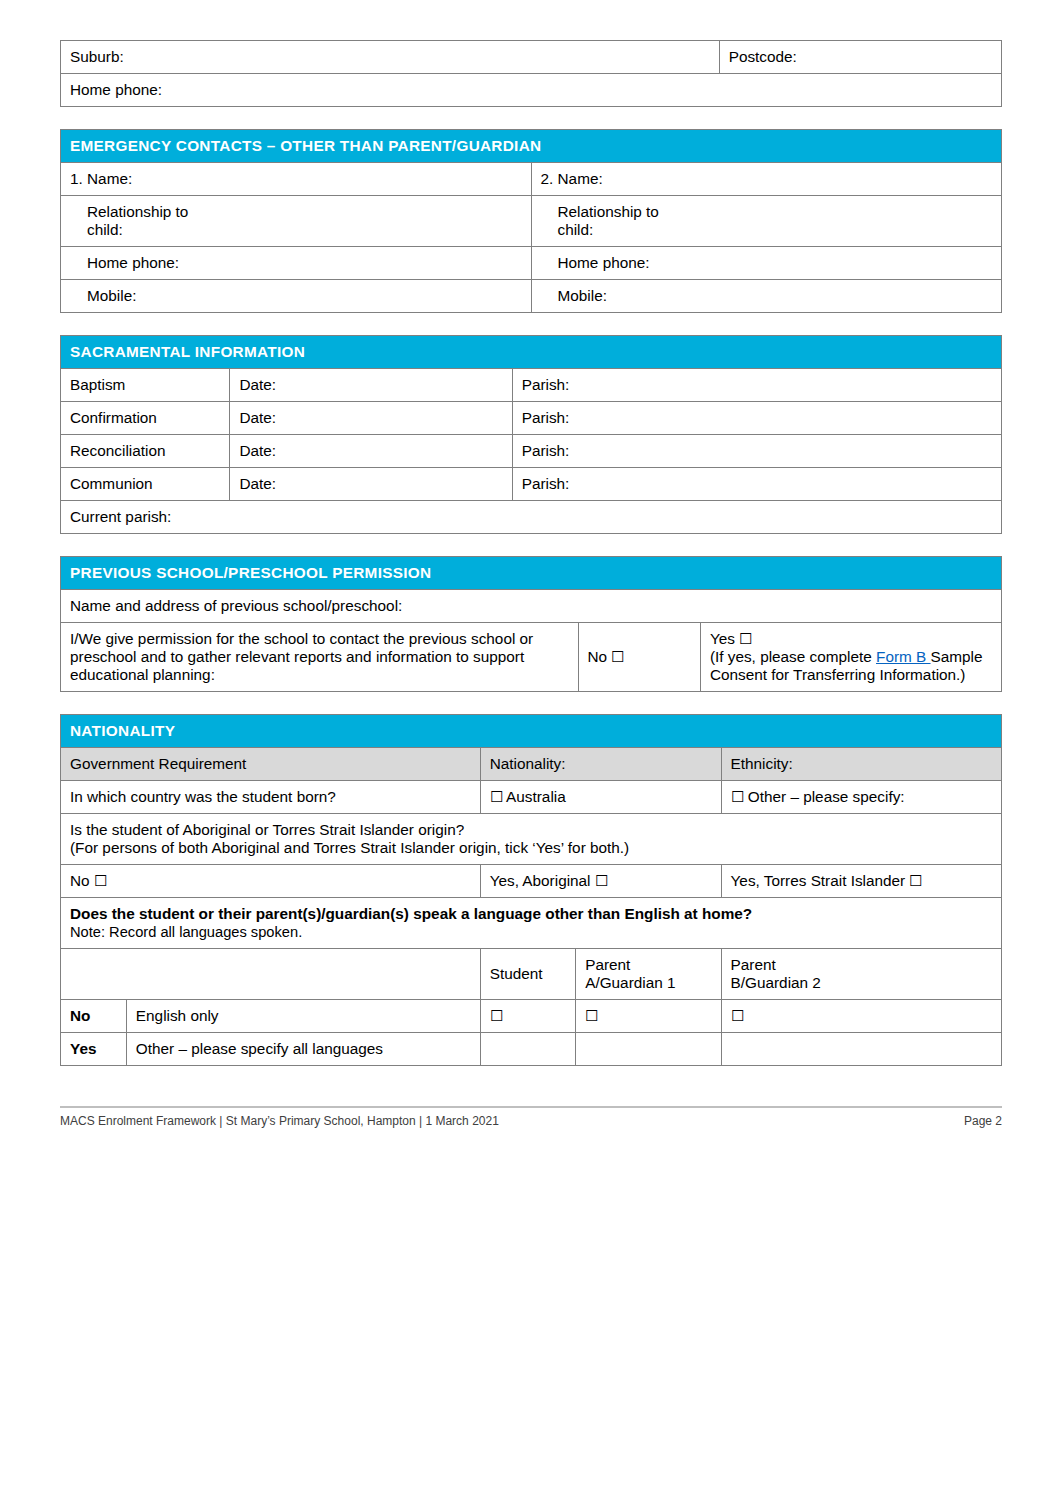| Suburb: | Postcode: |
| Home phone: |
| EMERGENCY CONTACTS – OTHER THAN PARENT/GUARDIAN |
| 1. Name: | 2. Name: |
| Relationship to child: | Relationship to child: |
| Home phone: | Home phone: |
| Mobile: | Mobile: |
| SACRAMENTAL INFORMATION |
| Baptism | Date: | Parish: |
| Confirmation | Date: | Parish: |
| Reconciliation | Date: | Parish: |
| Communion | Date: | Parish: |
| Current parish: |
| PREVIOUS SCHOOL/PRESCHOOL PERMISSION |
| Name and address of previous school/preschool: |
| I/We give permission for the school to contact the previous school or preschool and to gather relevant reports and information to support educational planning: | No ☐ | Yes ☐ (If yes, please complete Form B Sample Consent for Transferring Information.) |
| NATIONALITY |
| Government Requirement | Nationality: | Ethnicity: |
| In which country was the student born? | ☐ Australia | ☐ Other – please specify: |
| Is the student of Aboriginal or Torres Strait Islander origin? (For persons of both Aboriginal and Torres Strait Islander origin, tick ‘Yes’ for both.) |
| No ☐ | Yes, Aboriginal ☐ | Yes, Torres Strait Islander ☐ |
| Does the student or their parent(s)/guardian(s) speak a language other than English at home? Note: Record all languages spoken. |
| | Student | Parent A/Guardian 1 | Parent B/Guardian 2 |
| No | English only | ☐ | ☐ | ☐ |
| Yes | Other – please specify all languages | | | |
MACS Enrolment Framework | St Mary’s Primary School, Hampton | 1 March 2021 Page 2